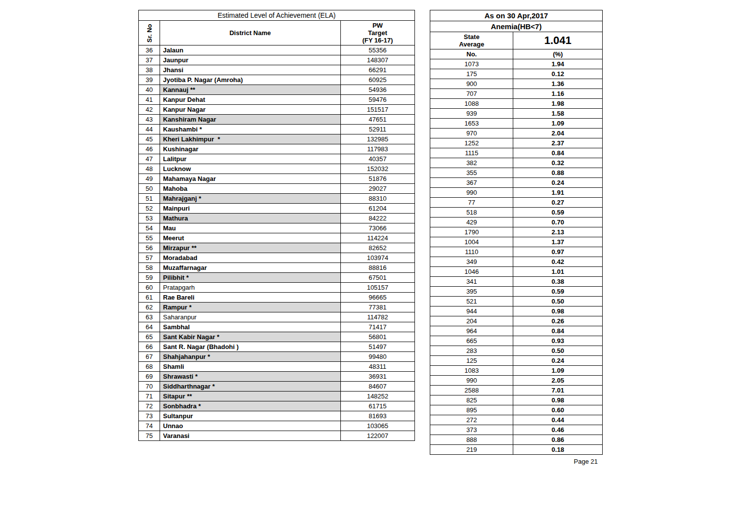| / Estimated Level of Achievement (ELA) / / Sr. No / District Name / PW Target (FY 16-17) / / 36 / Jalaun / 55356 / / 37 / Jaunpur / 148307 / / 38 / Jhansi / 66291 / / 39 / Jyotiba P. Nagar (Amroha) / 60925 / / 40 / Kannauj ** / 54936 / / 41 / Kanpur Dehat / 59476 / / 42 / Kanpur Nagar / 151517 / / 43 / Kanshiram Nagar / 47651 / / 44 / Kaushambi * / 52911 / / 45 / Kheri Lakhimpur * / 132985 / / 46 / Kushinagar / 117983 / / 47 / Lalitpur / 40357 / / 48 / Lucknow / 152032 / / 49 / Mahamaya Nagar / 51876 / / 50 / Mahoba / 29027 / / 51 / Mahrajganj * / 88310 / / 52 / Mainpuri / 61204 / / 53 / Mathura / 84222 / / 54 / Mau / 73066 / / 55 / Meerut / 114224 / / 56 / Mirzapur ** / 82652 / / 57 / Moradabad / 103974 / / 58 / Muzaffarnagar / 88816 / / 59 / Pilibhit * / 67501 / / 60 / Pratapgarh / 105157 / / 61 / Rae Bareli / 96665 / / 62 / Rampur * / 77381 / / 63 / Saharanpur / 114782 / / 64 / Sambhal / 71417 / / 65 / Sant Kabir Nagar * / 56801 / / 66 / Sant R. Nagar (Bhadohi ) / 51497 / / 67 / Shahjahanpur * / 99480 / / 68 / Shamli / 48311 / / 69 / Shrawasti * / 36931 / / 70 / Siddharthnagar * / 84607 / / 71 / Sitapur ** / 148252 / / 72 / Sonbhadra * / 61715 / / 73 / Sultanpur / 81693 / / 74 / Unnao / 103065 / / 75 / Varanasi / 122007 / | / As on 30 Apr,2017 / / Anemia(HB<7) / / State Average / 1.041 / / No. / (%) / / 1073 / 1.94 / / 175 / 0.12 / / 900 / 1.36 / / 707 / 1.16 / / 1088 / 1.98 / / 939 / 1.58 / / 1653 / 1.09 / / 970 / 2.04 / / 1252 / 2.37 / / 1115 / 0.84 / / 382 / 0.32 / / 355 / 0.88 / / 367 / 0.24 / / 990 / 1.91 / / 77 / 0.27 / / 518 / 0.59 / / 429 / 0.70 / / 1790 / 2.13 / / 1004 / 1.37 / / 1110 / 0.97 / / 349 / 0.42 / / 1046 / 1.01 / / 341 / 0.38 / / 395 / 0.59 / / 521 / 0.50 / / 944 / 0.98 / / 204 / 0.26 / / 964 / 0.84 / / 665 / 0.93 / / 283 / 0.50 / / 125 / 0.24 / / 1083 / 1.09 / / 990 / 2.05 / / 2588 / 7.01 / / 825 / 0.98 / / 895 / 0.60 / / 272 / 0.44 / / 373 / 0.46 / / 888 / 0.86 / / 219 / 0.18 / |
Page 21